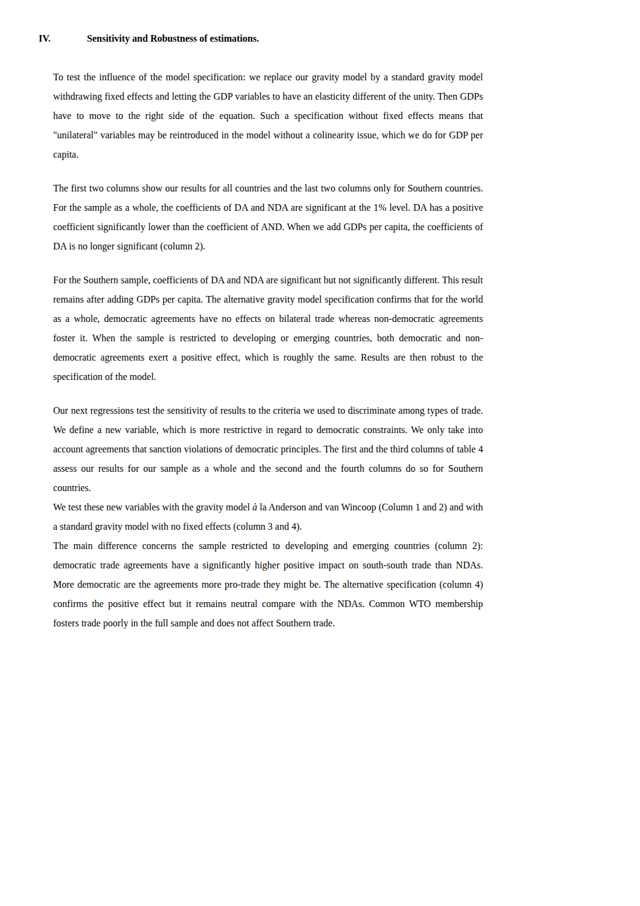IV. Sensitivity and Robustness of estimations.
To test the influence of the model specification: we replace our gravity model by a standard gravity model withdrawing fixed effects and letting the GDP variables to have an elasticity different of the unity. Then GDPs have to move to the right side of the equation. Such a specification without fixed effects means that "unilateral" variables may be reintroduced in the model without a colinearity issue, which we do for GDP per capita.
The first two columns show our results for all countries and the last two columns only for Southern countries. For the sample as a whole, the coefficients of DA and NDA are significant at the 1% level. DA has a positive coefficient significantly lower than the coefficient of AND. When we add GDPs per capita, the coefficients of DA is no longer significant (column 2).
For the Southern sample, coefficients of DA and NDA are significant but not significantly different. This result remains after adding GDPs per capita. The alternative gravity model specification confirms that for the world as a whole, democratic agreements have no effects on bilateral trade whereas non-democratic agreements foster it. When the sample is restricted to developing or emerging countries, both democratic and non-democratic agreements exert a positive effect, which is roughly the same. Results are then robust to the specification of the model.
Our next regressions test the sensitivity of results to the criteria we used to discriminate among types of trade. We define a new variable, which is more restrictive in regard to democratic constraints. We only take into account agreements that sanction violations of democratic principles. The first and the third columns of table 4 assess our results for our sample as a whole and the second and the fourth columns do so for Southern countries.
We test these new variables with the gravity model à la Anderson and van Wincoop (Column 1 and 2) and with a standard gravity model with no fixed effects (column 3 and 4).
The main difference concerns the sample restricted to developing and emerging countries (column 2): democratic trade agreements have a significantly higher positive impact on south-south trade than NDAs. More democratic are the agreements more pro-trade they might be. The alternative specification (column 4) confirms the positive effect but it remains neutral compare with the NDAs. Common WTO membership fosters trade poorly in the full sample and does not affect Southern trade.